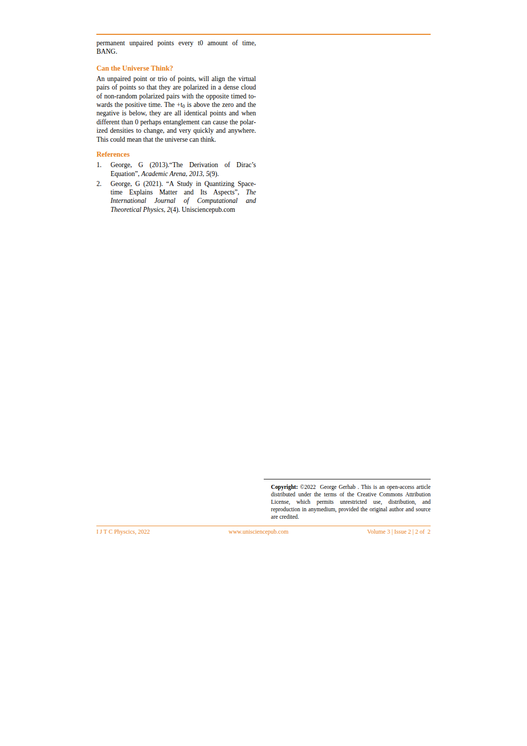permanent unpaired points every t0 amount of time, BANG.
Can the Universe Think?
An unpaired point or trio of points, will align the virtual pairs of points so that they are polarized in a dense cloud of non-random polarized pairs with the opposite timed towards the positive time. The +t0 is above the zero and the negative is below, they are all identical points and when different than 0 perhaps entanglement can cause the polarized densities to change, and very quickly and anywhere. This could mean that the universe can think.
References
George, G (2013).“The Derivation of Dirac’s Equation”, Academic Arena, 2013, 5(9).
George, G (2021). “A Study in Quantizing Space-time Explains Matter and Its Aspects”, The International Journal of Computational and Theoretical Physics, 2(4). Unisciencepub.com
Copyright: ©2022 George Gerhab . This is an open-access article distributed under the terms of the Creative Commons Attribution License, which permits unrestricted use, distribution, and reproduction in anymedium, provided the original author and source are credited.
I J T C Physcics, 2022
www.unisciencepub.com
Volume 3 | Issue 2 | 2 of 2